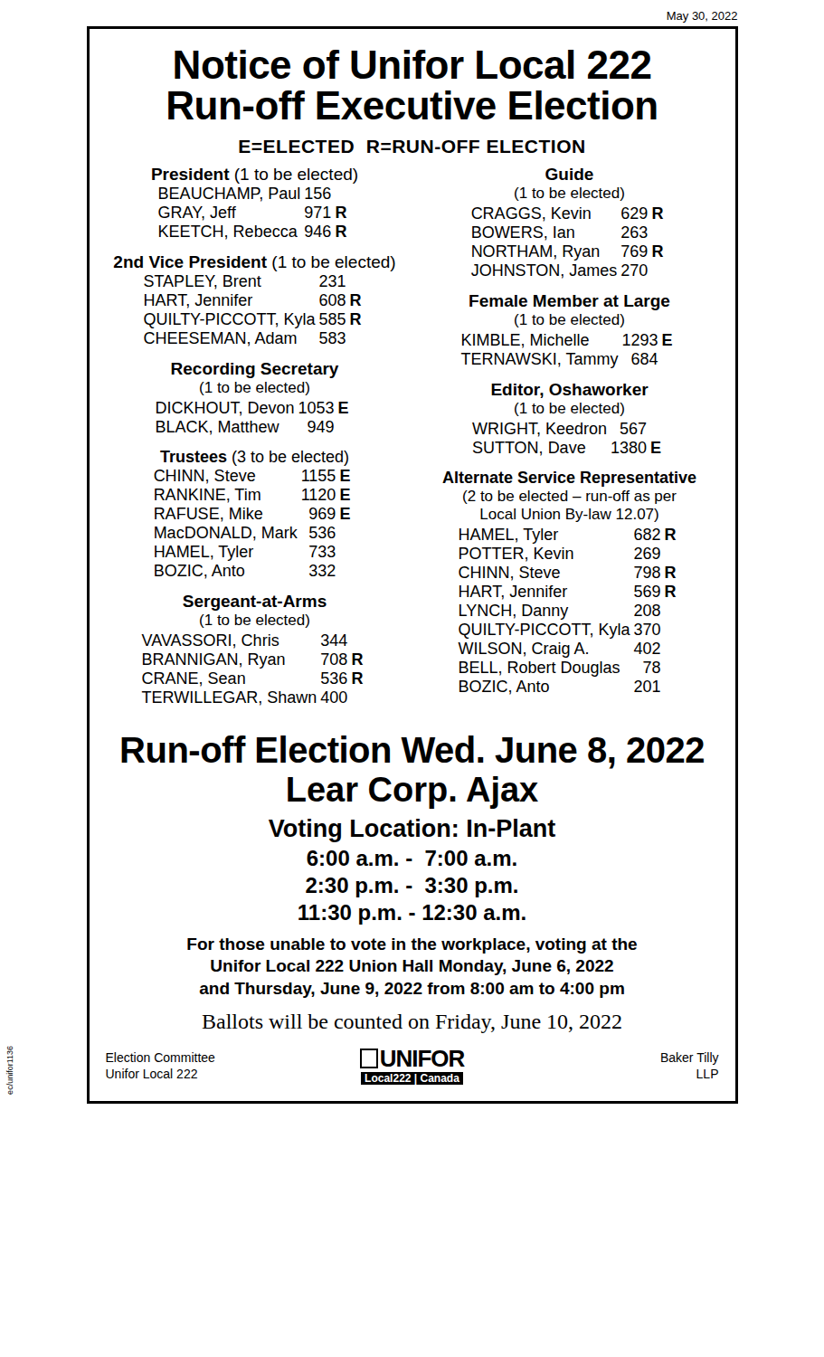May 30, 2022
Notice of Unifor Local 222
Run-off Executive Election
E=ELECTED R=RUN-OFF ELECTION
President (1 to be elected)
| BEAUCHAMP, Paul | 156 | |
| GRAY, Jeff | 971 | R |
| KEETCH, Rebecca | 946 | R |
2nd Vice President (1 to be elected)
| STAPLEY, Brent | 231 | |
| HART, Jennifer | 608 | R |
| QUILTY-PICCOTT, Kyla | 585 | R |
| CHEESEMAN, Adam | 583 | |
Recording Secretary
(1 to be elected)
| DICKHOUT, Devon | 1053 | E |
| BLACK, Matthew | 949 | |
Trustees (3 to be elected)
| CHINN, Steve | 1155 | E |
| RANKINE, Tim | 1120 | E |
| RAFUSE, Mike | 969 | E |
| MacDONALD, Mark | 536 | |
| HAMEL, Tyler | 733 | |
| BOZIC, Anto | 332 | |
Sergeant-at-Arms
(1 to be elected)
| VAVASSORI, Chris | 344 | |
| BRANNIGAN, Ryan | 708 | R |
| CRANE, Sean | 536 | R |
| TERWILLEGAR, Shawn | 400 | |
Guide
(1 to be elected)
| CRAGGS, Kevin | 629 | R |
| BOWERS, Ian | 263 | |
| NORTHAM, Ryan | 769 | R |
| JOHNSTON, James | 270 | |
Female Member at Large
(1 to be elected)
| KIMBLE, Michelle | 1293 | E |
| TERNAWSKI, Tammy | 684 | |
Editor, Oshaworker
(1 to be elected)
| WRIGHT, Keedron | 567 | |
| SUTTON, Dave | 1380 | E |
Alternate Service Representative
(2 to be elected – run-off as per
Local Union By-law 12.07)
| HAMEL, Tyler | 682 | R |
| POTTER, Kevin | 269 | |
| CHINN, Steve | 798 | R |
| HART, Jennifer | 569 | R |
| LYNCH, Danny | 208 | |
| QUILTY-PICCOTT, Kyla | 370 | |
| WILSON, Craig A. | 402 | |
| BELL, Robert Douglas | 78 | |
| BOZIC, Anto | 201 | |
Run-off Election Wed. June 8, 2022
Lear Corp. Ajax
Voting Location: In-Plant
6:00 a.m. - 7:00 a.m.
2:30 p.m. - 3:30 p.m.
11:30 p.m. - 12:30 a.m.
For those unable to vote in the workplace, voting at the
Unifor Local 222 Union Hall Monday, June 6, 2022
and Thursday, June 9, 2022 from 8:00 am to 4:00 pm
Ballots will be counted on Friday, June 10, 2022
Election Committee
Unifor Local 222
UNIFOR
Local222 | Canada
Baker Tilly
LLP
ec/unifor1136